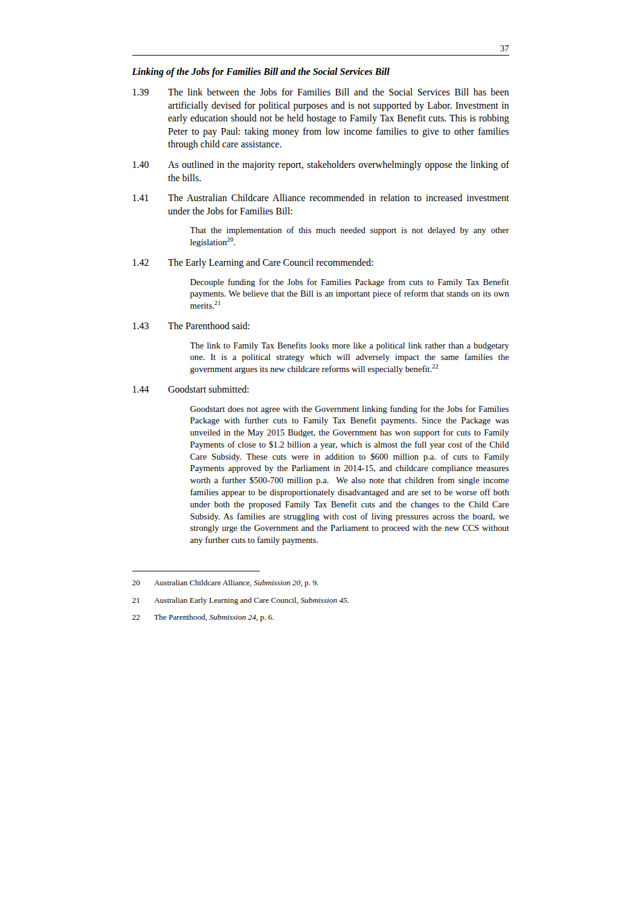37
Linking of the Jobs for Families Bill and the Social Services Bill
1.39
The link between the Jobs for Families Bill and the Social Services Bill has been artificially devised for political purposes and is not supported by Labor. Investment in early education should not be held hostage to Family Tax Benefit cuts. This is robbing Peter to pay Paul: taking money from low income families to give to other families through child care assistance.
1.40
As outlined in the majority report, stakeholders overwhelmingly oppose the linking of the bills.
1.41
The Australian Childcare Alliance recommended in relation to increased investment under the Jobs for Families Bill:
That the implementation of this much needed support is not delayed by any other legislation20.
1.42
The Early Learning and Care Council recommended:
Decouple funding for the Jobs for Families Package from cuts to Family Tax Benefit payments. We believe that the Bill is an important piece of reform that stands on its own merits.21
1.43
The Parenthood said:
The link to Family Tax Benefits looks more like a political link rather than a budgetary one. It is a political strategy which will adversely impact the same families the government argues its new childcare reforms will especially benefit.22
1.44
Goodstart submitted:
Goodstart does not agree with the Government linking funding for the Jobs for Families Package with further cuts to Family Tax Benefit payments. Since the Package was unveiled in the May 2015 Budget, the Government has won support for cuts to Family Payments of close to $1.2 billion a year, which is almost the full year cost of the Child Care Subsidy. These cuts were in addition to $600 million p.a. of cuts to Family Payments approved by the Parliament in 2014-15, and childcare compliance measures worth a further $500-700 million p.a. We also note that children from single income families appear to be disproportionately disadvantaged and are set to be worse off both under both the proposed Family Tax Benefit cuts and the changes to the Child Care Subsidy. As families are struggling with cost of living pressures across the board, we strongly urge the Government and the Parliament to proceed with the new CCS without any further cuts to family payments.
20
Australian Childcare Alliance, Submission 20, p. 9.
21
Australian Early Learning and Care Council, Submission 45.
22
The Parenthood, Submission 24, p. 6.